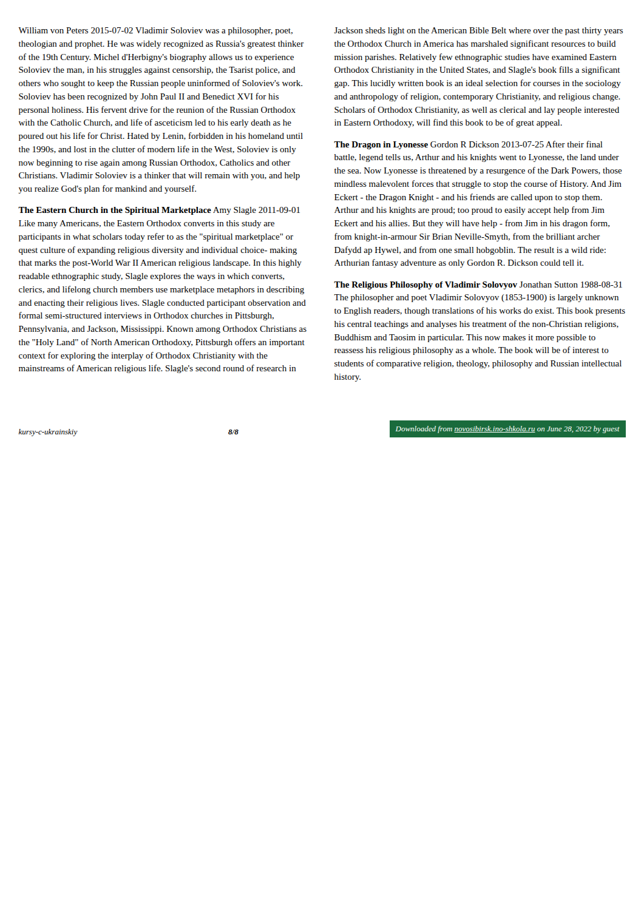William von Peters 2015-07-02 Vladimir Soloviev was a philosopher, poet, theologian and prophet. He was widely recognized as Russia's greatest thinker of the 19th Century. Michel d'Herbigny's biography allows us to experience Soloviev the man, in his struggles against censorship, the Tsarist police, and others who sought to keep the Russian people uninformed of Soloviev's work. Soloviev has been recognized by John Paul II and Benedict XVI for his personal holiness. His fervent drive for the reunion of the Russian Orthodox with the Catholic Church, and life of asceticism led to his early death as he poured out his life for Christ. Hated by Lenin, forbidden in his homeland until the 1990s, and lost in the clutter of modern life in the West, Soloviev is only now beginning to rise again among Russian Orthodox, Catholics and other Christians. Vladimir Soloviev is a thinker that will remain with you, and help you realize God's plan for mankind and yourself.
The Eastern Church in the Spiritual Marketplace Amy Slagle 2011-09-01 Like many Americans, the Eastern Orthodox converts in this study are participants in what scholars today refer to as the "spiritual marketplace" or quest culture of expanding religious diversity and individual choice- making that marks the post-World War II American religious landscape. In this highly readable ethnographic study, Slagle explores the ways in which converts, clerics, and lifelong church members use marketplace metaphors in describing and enacting their religious lives. Slagle conducted participant observation and formal semi-structured interviews in Orthodox churches in Pittsburgh, Pennsylvania, and Jackson, Mississippi. Known among Orthodox Christians as the "Holy Land" of North American Orthodoxy, Pittsburgh offers an important context for exploring the interplay of Orthodox Christianity with the mainstreams of American religious life. Slagle's second round of research in Jackson sheds light on the American Bible Belt where over the past thirty years the Orthodox Church in America has marshaled significant resources to build mission parishes. Relatively few ethnographic studies have examined Eastern Orthodox Christianity in the United States, and Slagle's book fills a significant gap. This lucidly written book is an ideal selection for courses in the sociology and anthropology of religion, contemporary Christianity, and religious change. Scholars of Orthodox Christianity, as well as clerical and lay people interested in Eastern Orthodoxy, will find this book to be of great appeal.
The Dragon in Lyonesse Gordon R Dickson 2013-07-25 After their final battle, legend tells us, Arthur and his knights went to Lyonesse, the land under the sea. Now Lyonesse is threatened by a resurgence of the Dark Powers, those mindless malevolent forces that struggle to stop the course of History. And Jim Eckert - the Dragon Knight - and his friends are called upon to stop them. Arthur and his knights are proud; too proud to easily accept help from Jim Eckert and his allies. But they will have help - from Jim in his dragon form, from knight-in-armour Sir Brian Neville-Smyth, from the brilliant archer Dafydd ap Hywel, and from one small hobgoblin. The result is a wild ride: Arthurian fantasy adventure as only Gordon R. Dickson could tell it.
The Religious Philosophy of Vladimir Solovyov Jonathan Sutton 1988-08-31 The philosopher and poet Vladimir Solovyov (1853-1900) is largely unknown to English readers, though translations of his works do exist. This book presents his central teachings and analyses his treatment of the non-Christian religions, Buddhism and Taosim in particular. This now makes it more possible to reassess his religious philosophy as a whole. The book will be of interest to students of comparative religion, theology, philosophy and Russian intellectual history.
kursy-c-ukrainskiy
8/8
Downloaded from novosibirsk.ino-shkola.ru on June 28, 2022 by guest